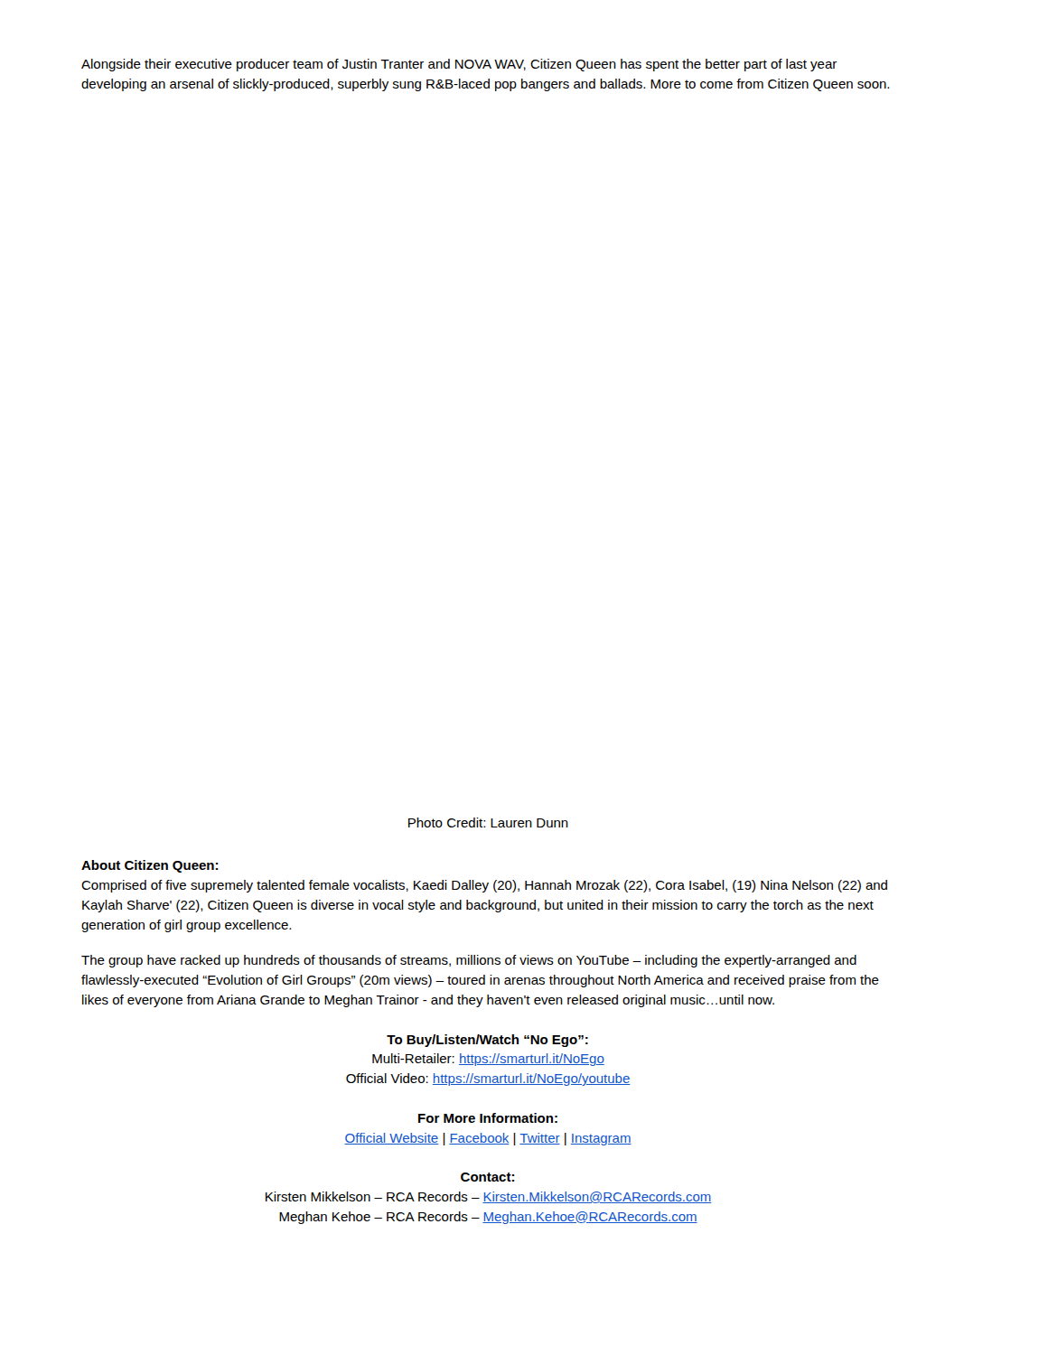Alongside their executive producer team of Justin Tranter and NOVA WAV, Citizen Queen has spent the better part of last year developing an arsenal of slickly-produced, superbly sung R&B-laced pop bangers and ballads. More to come from Citizen Queen soon.
Photo Credit: Lauren Dunn
About Citizen Queen:
Comprised of five supremely talented female vocalists, Kaedi Dalley (20), Hannah Mrozak (22), Cora Isabel, (19) Nina Nelson (22) and Kaylah Sharve' (22), Citizen Queen is diverse in vocal style and background, but united in their mission to carry the torch as the next generation of girl group excellence.
The group have racked up hundreds of thousands of streams, millions of views on YouTube – including the expertly-arranged and flawlessly-executed “Evolution of Girl Groups” (20m views) – toured in arenas throughout North America and received praise from the likes of everyone from Ariana Grande to Meghan Trainor - and they haven't even released original music…until now.
To Buy/Listen/Watch “No Ego”:
Multi-Retailer: https://smarturl.it/NoEgo
Official Video: https://smarturl.it/NoEgo/youtube
For More Information:
Official Website | Facebook | Twitter | Instagram
Contact:
Kirsten Mikkelson – RCA Records – Kirsten.Mikkelson@RCARecords.com
Meghan Kehoe – RCA Records – Meghan.Kehoe@RCARecords.com